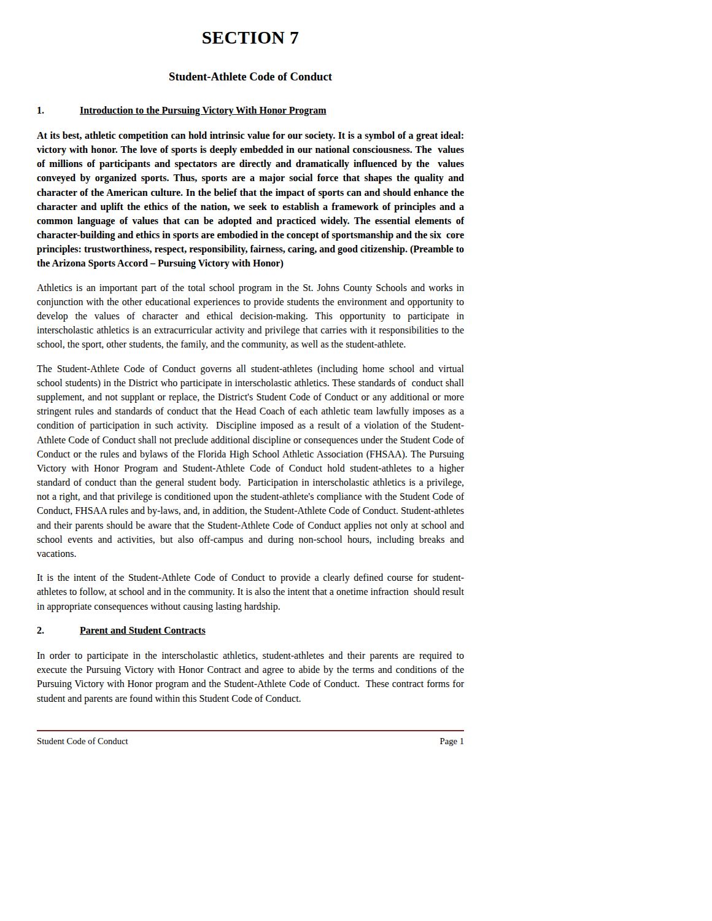SECTION 7
Student-Athlete Code of Conduct
1. Introduction to the Pursuing Victory With Honor Program
At its best, athletic competition can hold intrinsic value for our society. It is a symbol of a great ideal: victory with honor. The love of sports is deeply embedded in our national consciousness. The values of millions of participants and spectators are directly and dramatically influenced by the values conveyed by organized sports. Thus, sports are a major social force that shapes the quality and character of the American culture. In the belief that the impact of sports can and should enhance the character and uplift the ethics of the nation, we seek to establish a framework of principles and a common language of values that can be adopted and practiced widely. The essential elements of character-building and ethics in sports are embodied in the concept of sportsmanship and the six core principles: trustworthiness, respect, responsibility, fairness, caring, and good citizenship. (Preamble to the Arizona Sports Accord – Pursuing Victory with Honor)
Athletics is an important part of the total school program in the St. Johns County Schools and works in conjunction with the other educational experiences to provide students the environment and opportunity to develop the values of character and ethical decision-making. This opportunity to participate in interscholastic athletics is an extracurricular activity and privilege that carries with it responsibilities to the school, the sport, other students, the family, and the community, as well as the student-athlete.
The Student-Athlete Code of Conduct governs all student-athletes (including home school and virtual school students) in the District who participate in interscholastic athletics. These standards of conduct shall supplement, and not supplant or replace, the District's Student Code of Conduct or any additional or more stringent rules and standards of conduct that the Head Coach of each athletic team lawfully imposes as a condition of participation in such activity. Discipline imposed as a result of a violation of the Student-Athlete Code of Conduct shall not preclude additional discipline or consequences under the Student Code of Conduct or the rules and bylaws of the Florida High School Athletic Association (FHSAA). The Pursuing Victory with Honor Program and Student-Athlete Code of Conduct hold student-athletes to a higher standard of conduct than the general student body. Participation in interscholastic athletics is a privilege, not a right, and that privilege is conditioned upon the student-athlete's compliance with the Student Code of Conduct, FHSAA rules and by-laws, and, in addition, the Student-Athlete Code of Conduct. Student-athletes and their parents should be aware that the Student-Athlete Code of Conduct applies not only at school and school events and activities, but also off-campus and during non-school hours, including breaks and vacations.
It is the intent of the Student-Athlete Code of Conduct to provide a clearly defined course for student-athletes to follow, at school and in the community. It is also the intent that a onetime infraction should result in appropriate consequences without causing lasting hardship.
2. Parent and Student Contracts
In order to participate in the interscholastic athletics, student-athletes and their parents are required to execute the Pursuing Victory with Honor Contract and agree to abide by the terms and conditions of the Pursuing Victory with Honor program and the Student-Athlete Code of Conduct. These contract forms for student and parents are found within this Student Code of Conduct.
Student Code of Conduct Page 1